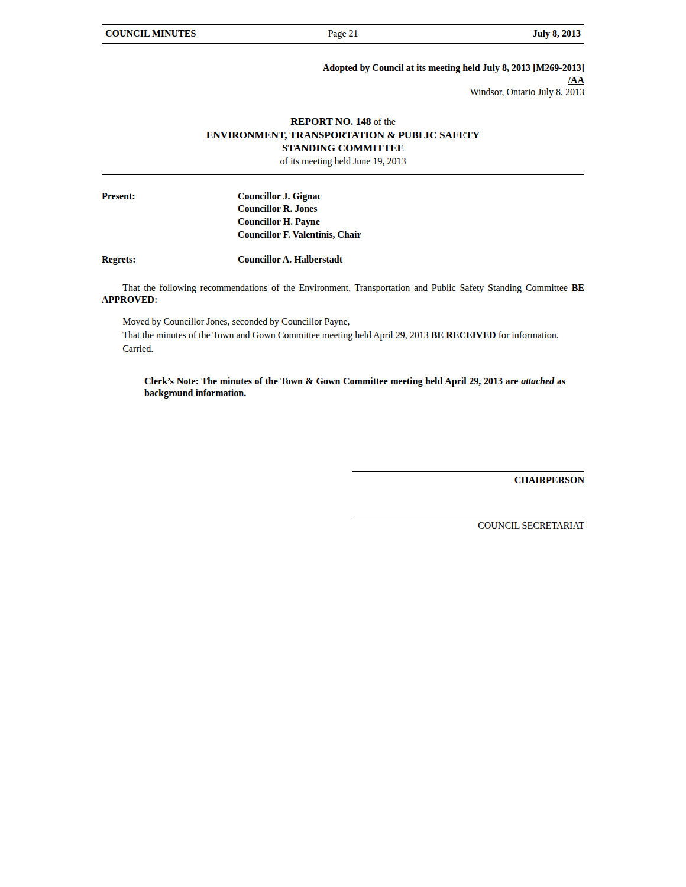COUNCIL MINUTES
Page 21
July 8, 2013
Adopted by Council at its meeting held July 8, 2013 [M269-2013]
/AA
Windsor, Ontario July 8, 2013
REPORT NO. 148 of the
ENVIRONMENT, TRANSPORTATION & PUBLIC SAFETY
STANDING COMMITTEE
of its meeting held June 19, 2013
Present:
Councillor J. Gignac
Councillor R. Jones
Councillor H. Payne
Councillor F. Valentinis, Chair
Regrets:
Councillor A. Halberstadt
That the following recommendations of the Environment, Transportation and Public Safety Standing Committee BE APPROVED:
Moved by Councillor Jones, seconded by Councillor Payne,
That the minutes of the Town and Gown Committee meeting held April 29, 2013 BE RECEIVED for information.
Carried.
Clerk’s Note: The minutes of the Town & Gown Committee meeting held April 29, 2013 are attached as background information.
CHAIRPERSON
COUNCIL SECRETARIAT